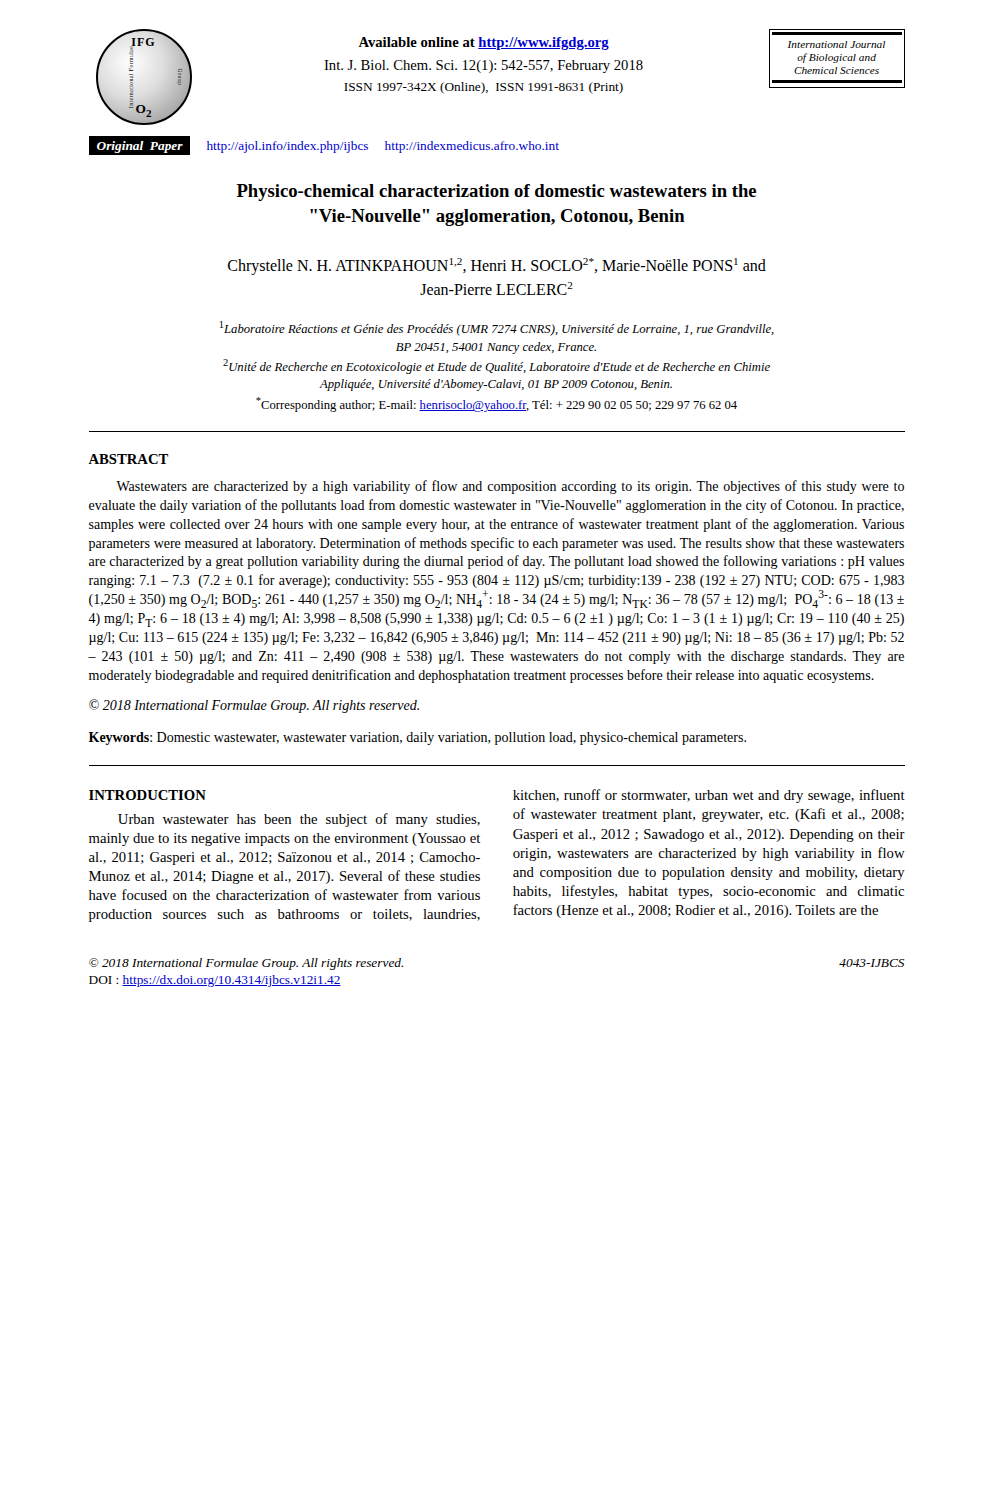IFG O2 International Formulae Group
Available online at http://www.ifgdg.org
Int. J. Biol. Chem. Sci. 12(1): 542-557, February 2018
ISSN 1997-342X (Online), ISSN 1991-8631 (Print)
International Journal
of Biological and
Chemical Sciences
Original Paper http://ajol.info/index.php/ijbcs http://indexmedicus.afro.who.int
Physico-chemical characterization of domestic wastewaters in the
"Vie-Nouvelle" agglomeration, Cotonou, Benin
Chrystelle N. H. ATINKPAHOUN1,2, Henri H. SOCLO2*, Marie-Noëlle PONS1 and
Jean-Pierre LECLERC2
1Laboratoire Réactions et Génie des Procédés (UMR 7274 CNRS), Université de Lorraine, 1, rue Grandville,
BP 20451, 54001 Nancy cedex, France.
2Unité de Recherche en Ecotoxicologie et Etude de Qualité, Laboratoire d'Etude et de Recherche en Chimie
Appliquée, Université d'Abomey-Calavi, 01 BP 2009 Cotonou, Benin.
*Corresponding author; E-mail: henrisoclo@yahoo.fr, Tél: + 229 90 02 05 50; 229 97 76 62 04
ABSTRACT
Wastewaters are characterized by a high variability of flow and composition according to its origin. The objectives of this study were to evaluate the daily variation of the pollutants load from domestic wastewater in "Vie-Nouvelle" agglomeration in the city of Cotonou. In practice, samples were collected over 24 hours with one sample every hour, at the entrance of wastewater treatment plant of the agglomeration. Various parameters were measured at laboratory. Determination of methods specific to each parameter was used. The results show that these wastewaters are characterized by a great pollution variability during the diurnal period of day. The pollutant load showed the following variations : pH values ranging: 7.1 – 7.3 (7.2 ± 0.1 for average); conductivity: 555 - 953 (804 ± 112) µS/cm; turbidity:139 - 238 (192 ± 27) NTU; COD: 675 - 1,983 (1,250 ± 350) mg O2/l; BOD5: 261 - 440 (1,257 ± 350) mg O2/l; NH4+: 18 - 34 (24 ± 5) mg/l; NTK: 36 – 78 (57 ± 12) mg/l; PO43-: 6 – 18 (13 ± 4) mg/l; PT: 6 – 18 (13 ± 4) mg/l; Al: 3,998 – 8,508 (5,990 ± 1,338) µg/l; Cd: 0.5 – 6 (2 ±1 ) µg/l; Co: 1 – 3 (1 ± 1) µg/l; Cr: 19 – 110 (40 ± 25) µg/l; Cu: 113 – 615 (224 ± 135) µg/l; Fe: 3,232 – 16,842 (6,905 ± 3,846) µg/l; Mn: 114 – 452 (211 ± 90) µg/l; Ni: 18 – 85 (36 ± 17) µg/l; Pb: 52 – 243 (101 ± 50) µg/l; and Zn: 411 – 2,490 (908 ± 538) µg/l. These wastewaters do not comply with the discharge standards. They are moderately biodegradable and required denitrification and dephosphatation treatment processes before their release into aquatic ecosystems.
© 2018 International Formulae Group. All rights reserved.
Keywords: Domestic wastewater, wastewater variation, daily variation, pollution load, physico-chemical parameters.
INTRODUCTION
Urban wastewater has been the subject of many studies, mainly due to its negative impacts on the environment (Youssao et al., 2011; Gasperi et al., 2012; Saïzonou et al., 2014 ; Camocho-Munoz et al., 2014; Diagne et al., 2017). Several of these studies have focused on the characterization of wastewater from various production sources such as bathrooms or toilets, laundries, kitchen, runoff or stormwater, urban wet and dry sewage, influent of wastewater treatment plant, greywater, etc. (Kafi et al., 2008; Gasperi et al., 2012 ; Sawadogo et al., 2012). Depending on their origin, wastewaters are characterized by high variability in flow and composition due to population density and mobility, dietary habits, lifestyles, habitat types, socio-economic and climatic factors (Henze et al., 2008; Rodier et al., 2016). Toilets are the
© 2018 International Formulae Group. All rights reserved.
DOI : https://dx.doi.org/10.4314/ijbcs.v12i1.42
4043-IJBCS